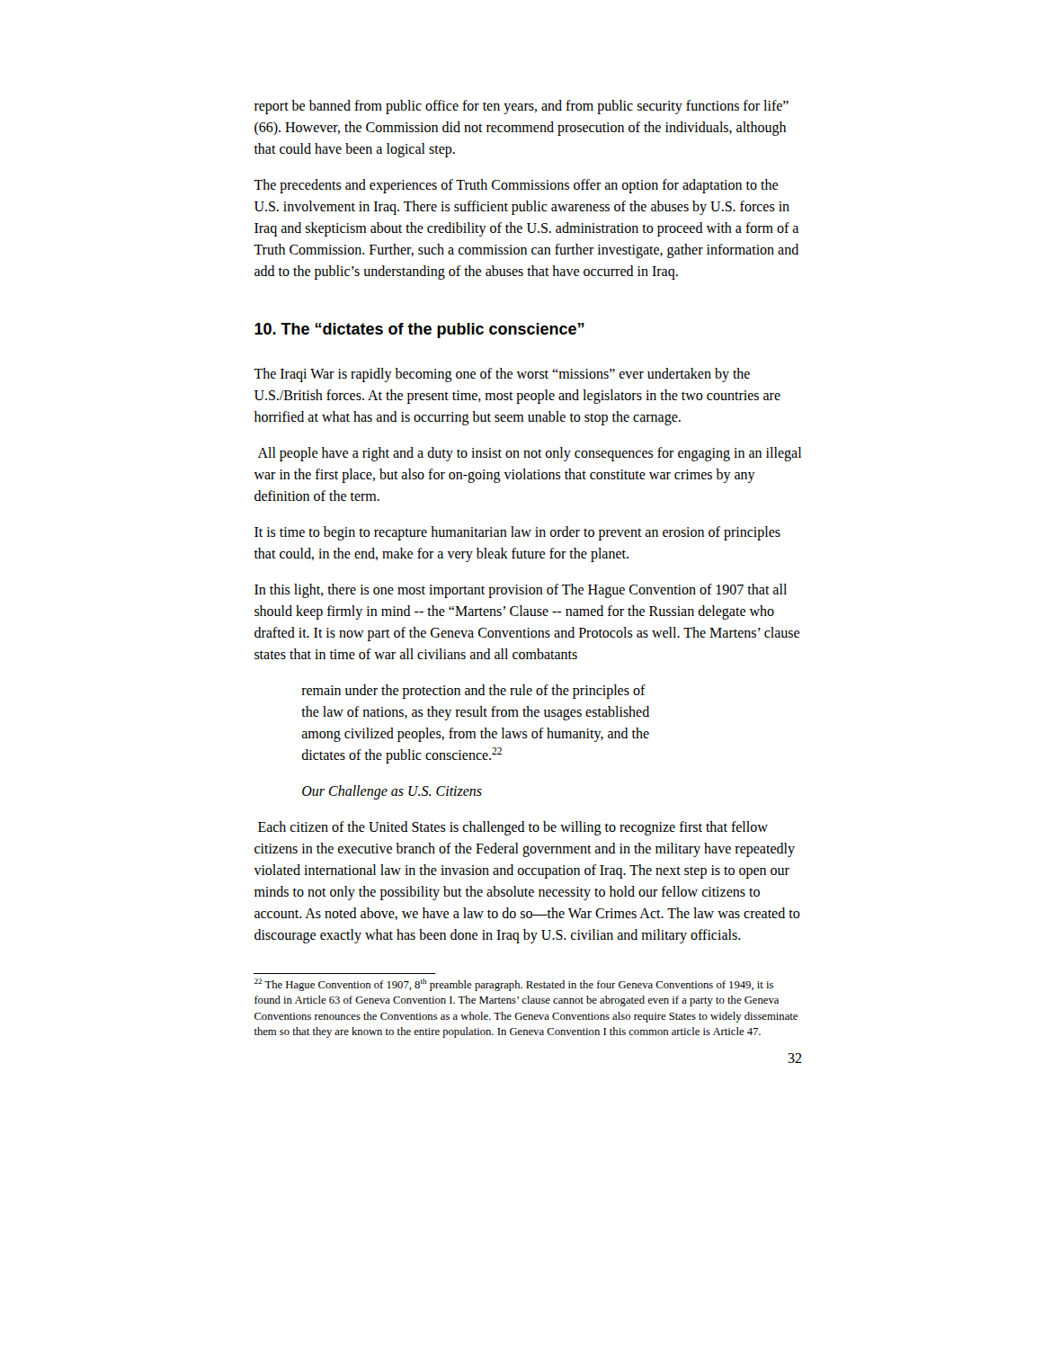report be banned from public office for ten years, and from public security functions for life” (66). However, the Commission did not recommend prosecution of the individuals, although that could have been a logical step.
The precedents and experiences of Truth Commissions offer an option for adaptation to the U.S. involvement in Iraq. There is sufficient public awareness of the abuses by U.S. forces in Iraq and skepticism about the credibility of the U.S. administration to proceed with a form of a Truth Commission. Further, such a commission can further investigate, gather information and add to the public’s understanding of the abuses that have occurred in Iraq.
10. The “dictates of the public conscience”
The Iraqi War is rapidly becoming one of the worst “missions” ever undertaken by the U.S./British forces. At the present time, most people and legislators in the two countries are horrified at what has and is occurring but seem unable to stop the carnage.
All people have a right and a duty to insist on not only consequences for engaging in an illegal war in the first place, but also for on-going violations that constitute war crimes by any definition of the term.
It is time to begin to recapture humanitarian law in order to prevent an erosion of principles that could, in the end, make for a very bleak future for the planet.
In this light, there is one most important provision of The Hague Convention of 1907 that all should keep firmly in mind -- the “Martens’ Clause -- named for the Russian delegate who drafted it. It is now part of the Geneva Conventions and Protocols as well. The Martens’ clause states that in time of war all civilians and all combatants
remain under the protection and the rule of the principles of the law of nations, as they result from the usages established among civilized peoples, from the laws of humanity, and the dictates of the public conscience.22
Our Challenge as U.S. Citizens
Each citizen of the United States is challenged to be willing to recognize first that fellow citizens in the executive branch of the Federal government and in the military have repeatedly violated international law in the invasion and occupation of Iraq. The next step is to open our minds to not only the possibility but the absolute necessity to hold our fellow citizens to account. As noted above, we have a law to do so—the War Crimes Act. The law was created to discourage exactly what has been done in Iraq by U.S. civilian and military officials.
22 The Hague Convention of 1907, 8th preamble paragraph. Restated in the four Geneva Conventions of 1949, it is found in Article 63 of Geneva Convention I. The Martens’ clause cannot be abrogated even if a party to the Geneva Conventions renounces the Conventions as a whole. The Geneva Conventions also require States to widely disseminate them so that they are known to the entire population. In Geneva Convention I this common article is Article 47.
32